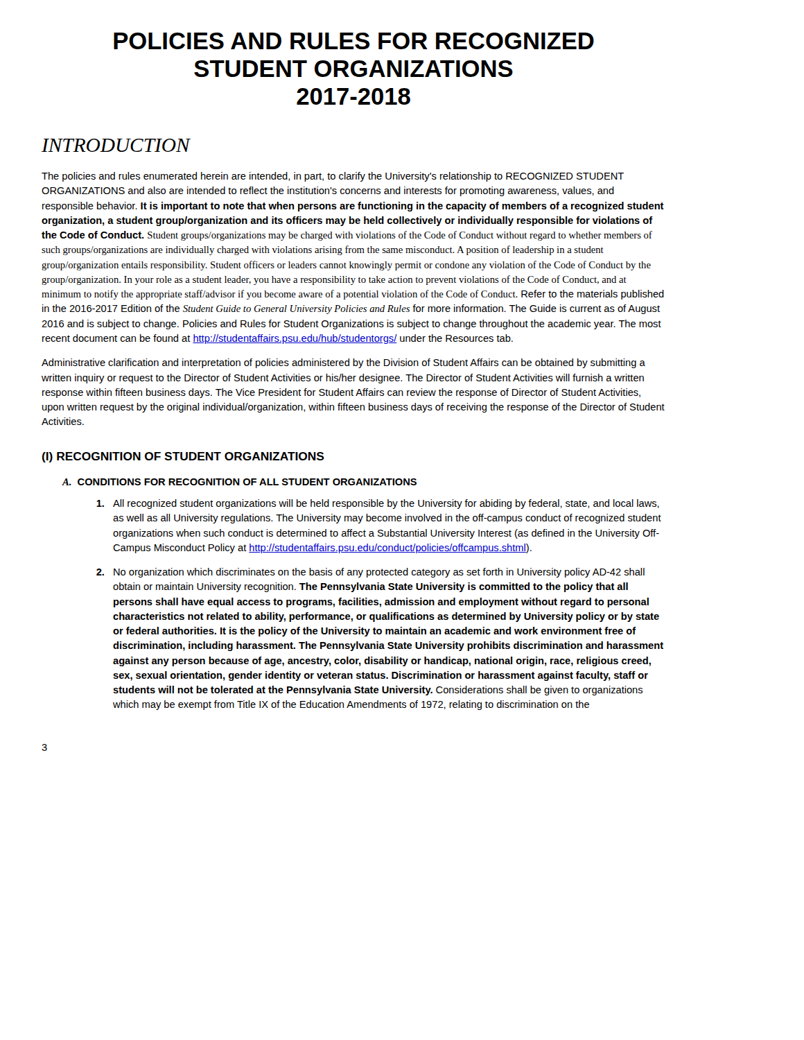POLICIES AND RULES FOR RECOGNIZED
STUDENT ORGANIZATIONS
2017-2018
INTRODUCTION
The policies and rules enumerated herein are intended, in part, to clarify the University's relationship to RECOGNIZED STUDENT ORGANIZATIONS and also are intended to reflect the institution's concerns and interests for promoting awareness, values, and responsible behavior. It is important to note that when persons are functioning in the capacity of members of a recognized student organization, a student group/organization and its officers may be held collectively or individually responsible for violations of the Code of Conduct. Student groups/organizations may be charged with violations of the Code of Conduct without regard to whether members of such groups/organizations are individually charged with violations arising from the same misconduct. A position of leadership in a student group/organization entails responsibility. Student officers or leaders cannot knowingly permit or condone any violation of the Code of Conduct by the group/organization. In your role as a student leader, you have a responsibility to take action to prevent violations of the Code of Conduct, and at minimum to notify the appropriate staff/advisor if you become aware of a potential violation of the Code of Conduct. Refer to the materials published in the 2016-2017 Edition of the Student Guide to General University Policies and Rules for more information. The Guide is current as of August 2016 and is subject to change. Policies and Rules for Student Organizations is subject to change throughout the academic year. The most recent document can be found at http://studentaffairs.psu.edu/hub/studentorgs/ under the Resources tab.
Administrative clarification and interpretation of policies administered by the Division of Student Affairs can be obtained by submitting a written inquiry or request to the Director of Student Activities or his/her designee. The Director of Student Activities will furnish a written response within fifteen business days. The Vice President for Student Affairs can review the response of Director of Student Activities, upon written request by the original individual/organization, within fifteen business days of receiving the response of the Director of Student Activities.
(I) RECOGNITION OF STUDENT ORGANIZATIONS
A. CONDITIONS FOR RECOGNITION OF ALL STUDENT ORGANIZATIONS
All recognized student organizations will be held responsible by the University for abiding by federal, state, and local laws, as well as all University regulations. The University may become involved in the off-campus conduct of recognized student organizations when such conduct is determined to affect a Substantial University Interest (as defined in the University Off-Campus Misconduct Policy at http://studentaffairs.psu.edu/conduct/policies/offcampus.shtml).
No organization which discriminates on the basis of any protected category as set forth in University policy AD-42 shall obtain or maintain University recognition. The Pennsylvania State University is committed to the policy that all persons shall have equal access to programs, facilities, admission and employment without regard to personal characteristics not related to ability, performance, or qualifications as determined by University policy or by state or federal authorities. It is the policy of the University to maintain an academic and work environment free of discrimination, including harassment. The Pennsylvania State University prohibits discrimination and harassment against any person because of age, ancestry, color, disability or handicap, national origin, race, religious creed, sex, sexual orientation, gender identity or veteran status. Discrimination or harassment against faculty, staff or students will not be tolerated at the Pennsylvania State University. Considerations shall be given to organizations which may be exempt from Title IX of the Education Amendments of 1972, relating to discrimination on the
3